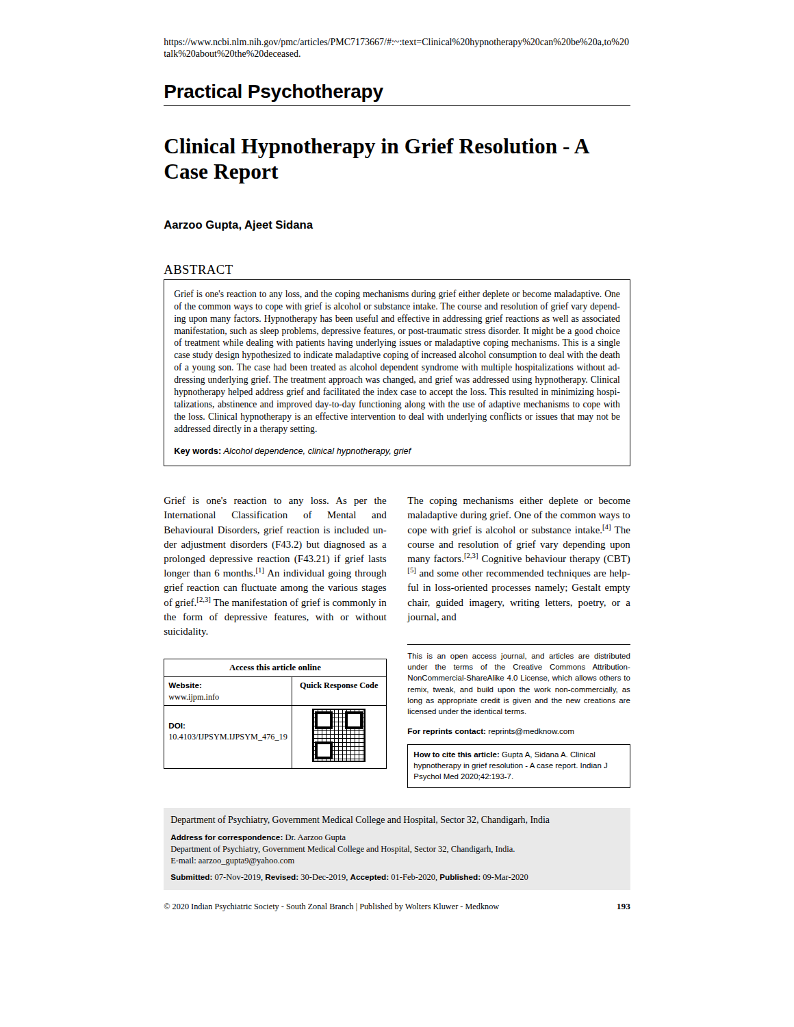https://www.ncbi.nlm.nih.gov/pmc/articles/PMC7173667/#:~:text=Clinical%20hypnotherapy%20can%20be%20a,to%20talk%20about%20the%20deceased.
Practical Psychotherapy
Clinical Hypnotherapy in Grief Resolution - A Case Report
Aarzoo Gupta, Ajeet Sidana
ABSTRACT
Grief is one's reaction to any loss, and the coping mechanisms during grief either deplete or become maladaptive. One of the common ways to cope with grief is alcohol or substance intake. The course and resolution of grief vary depending upon many factors. Hypnotherapy has been useful and effective in addressing grief reactions as well as associated manifestation, such as sleep problems, depressive features, or post-traumatic stress disorder. It might be a good choice of treatment while dealing with patients having underlying issues or maladaptive coping mechanisms. This is a single case study design hypothesized to indicate maladaptive coping of increased alcohol consumption to deal with the death of a young son. The case had been treated as alcohol dependent syndrome with multiple hospitalizations without addressing underlying grief. The treatment approach was changed, and grief was addressed using hypnotherapy. Clinical hypnotherapy helped address grief and facilitated the index case to accept the loss. This resulted in minimizing hospitalizations, abstinence and improved day-to-day functioning along with the use of adaptive mechanisms to cope with the loss. Clinical hypnotherapy is an effective intervention to deal with underlying conflicts or issues that may not be addressed directly in a therapy setting.
Key words: Alcohol dependence, clinical hypnotherapy, grief
Grief is one's reaction to any loss. As per the International Classification of Mental and Behavioural Disorders, grief reaction is included under adjustment disorders (F43.2) but diagnosed as a prolonged depressive reaction (F43.21) if grief lasts longer than 6 months.[1] An individual going through grief reaction can fluctuate among the various stages of grief.[2,3] The manifestation of grief is commonly in the form of depressive features, with or without suicidality.
| Access this article online |
| --- |
| Website: www.ijpm.info | Quick Response Code |
| DOI: 10.4103/IJPSYM.IJPSYM_476_19 | |
The coping mechanisms either deplete or become maladaptive during grief. One of the common ways to cope with grief is alcohol or substance intake.[4] The course and resolution of grief vary depending upon many factors.[2,3] Cognitive behaviour therapy (CBT)[5] and some other recommended techniques are helpful in loss-oriented processes namely; Gestalt empty chair, guided imagery, writing letters, poetry, or a journal, and
This is an open access journal, and articles are distributed under the terms of the Creative Commons Attribution-NonCommercial-ShareAlike 4.0 License, which allows others to remix, tweak, and build upon the work non-commercially, as long as appropriate credit is given and the new creations are licensed under the identical terms.
For reprints contact: reprints@medknow.com
How to cite this article: Gupta A, Sidana A. Clinical hypnotherapy in grief resolution - A case report. Indian J Psychol Med 2020;42:193-7.
Department of Psychiatry, Government Medical College and Hospital, Sector 32, Chandigarh, India
Address for correspondence: Dr. Aarzoo Gupta
Department of Psychiatry, Government Medical College and Hospital, Sector 32, Chandigarh, India.
E-mail: aarzoo_gupta9@yahoo.com
Submitted: 07-Nov-2019, Revised: 30-Dec-2019, Accepted: 01-Feb-2020, Published: 09-Mar-2020
© 2020 Indian Psychiatric Society - South Zonal Branch | Published by Wolters Kluwer - Medknow
193